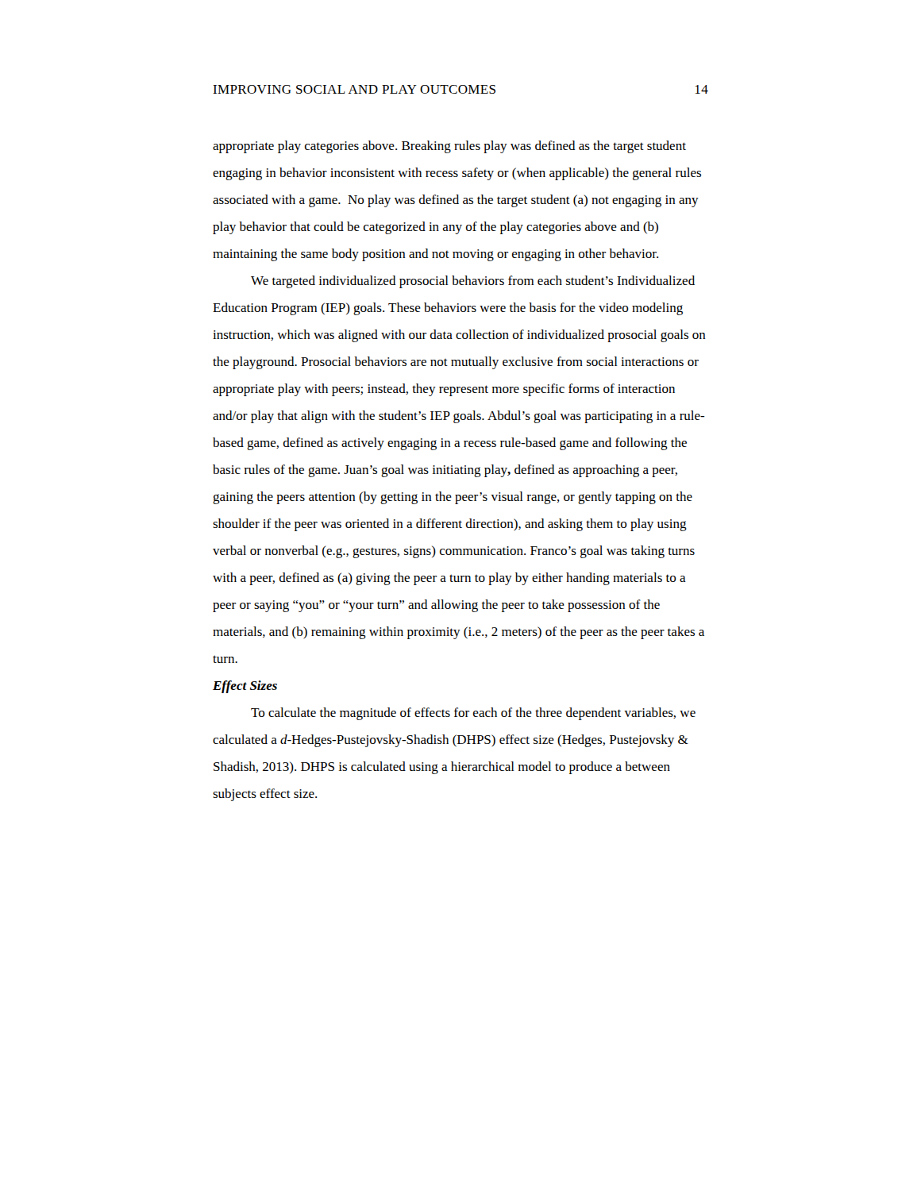Improving Social and Play Outcomes 14
appropriate play categories above. Breaking rules play was defined as the target student engaging in behavior inconsistent with recess safety or (when applicable) the general rules associated with a game. No play was defined as the target student (a) not engaging in any play behavior that could be categorized in any of the play categories above and (b) maintaining the same body position and not moving or engaging in other behavior.
We targeted individualized prosocial behaviors from each student’s Individualized Education Program (IEP) goals. These behaviors were the basis for the video modeling instruction, which was aligned with our data collection of individualized prosocial goals on the playground. Prosocial behaviors are not mutually exclusive from social interactions or appropriate play with peers; instead, they represent more specific forms of interaction and/or play that align with the student’s IEP goals. Abdul’s goal was participating in a rule-based game, defined as actively engaging in a recess rule-based game and following the basic rules of the game. Juan’s goal was initiating play, defined as approaching a peer, gaining the peers attention (by getting in the peer’s visual range, or gently tapping on the shoulder if the peer was oriented in a different direction), and asking them to play using verbal or nonverbal (e.g., gestures, signs) communication. Franco’s goal was taking turns with a peer, defined as (a) giving the peer a turn to play by either handing materials to a peer or saying “you” or “your turn” and allowing the peer to take possession of the materials, and (b) remaining within proximity (i.e., 2 meters) of the peer as the peer takes a turn.
Effect Sizes
To calculate the magnitude of effects for each of the three dependent variables, we calculated a d-Hedges-Pustejovsky-Shadish (DHPS) effect size (Hedges, Pustejovsky & Shadish, 2013). DHPS is calculated using a hierarchical model to produce a between subjects effect size.